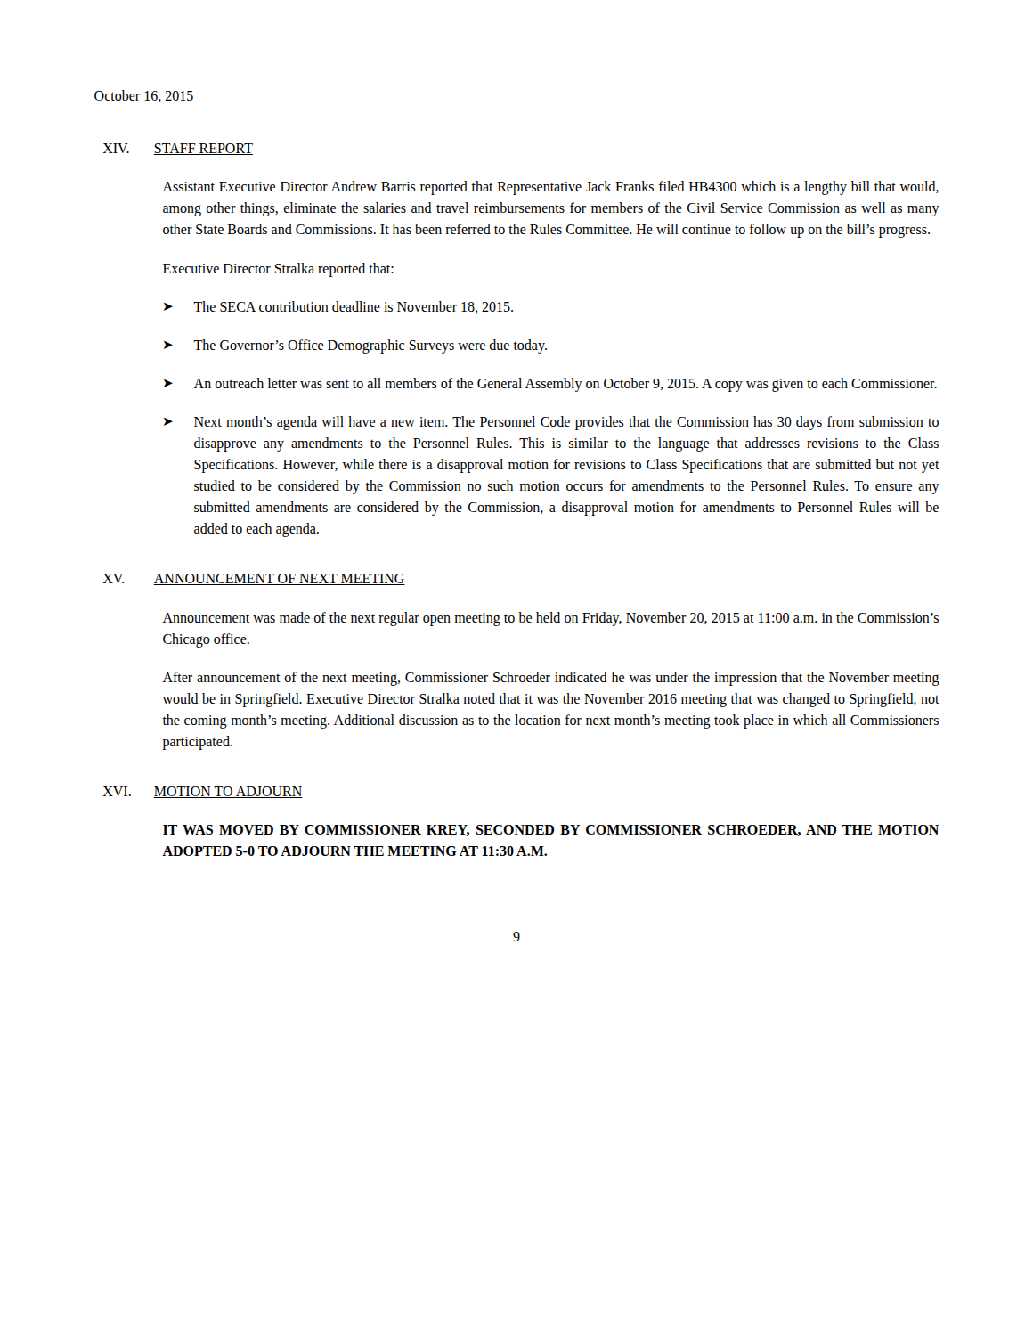October 16, 2015
XIV. STAFF REPORT
Assistant Executive Director Andrew Barris reported that Representative Jack Franks filed HB4300 which is a lengthy bill that would, among other things, eliminate the salaries and travel reimbursements for members of the Civil Service Commission as well as many other State Boards and Commissions. It has been referred to the Rules Committee. He will continue to follow up on the bill’s progress.
Executive Director Stralka reported that:
The SECA contribution deadline is November 18, 2015.
The Governor’s Office Demographic Surveys were due today.
An outreach letter was sent to all members of the General Assembly on October 9, 2015. A copy was given to each Commissioner.
Next month’s agenda will have a new item. The Personnel Code provides that the Commission has 30 days from submission to disapprove any amendments to the Personnel Rules. This is similar to the language that addresses revisions to the Class Specifications. However, while there is a disapproval motion for revisions to Class Specifications that are submitted but not yet studied to be considered by the Commission no such motion occurs for amendments to the Personnel Rules. To ensure any submitted amendments are considered by the Commission, a disapproval motion for amendments to Personnel Rules will be added to each agenda.
XV. ANNOUNCEMENT OF NEXT MEETING
Announcement was made of the next regular open meeting to be held on Friday, November 20, 2015 at 11:00 a.m. in the Commission’s Chicago office.
After announcement of the next meeting, Commissioner Schroeder indicated he was under the impression that the November meeting would be in Springfield. Executive Director Stralka noted that it was the November 2016 meeting that was changed to Springfield, not the coming month’s meeting. Additional discussion as to the location for next month’s meeting took place in which all Commissioners participated.
XVI. MOTION TO ADJOURN
IT WAS MOVED BY COMMISSIONER KREY, SECONDED BY COMMISSIONER SCHROEDER, AND THE MOTION ADOPTED 5-0 TO ADJOURN THE MEETING AT 11:30 A.M.
9